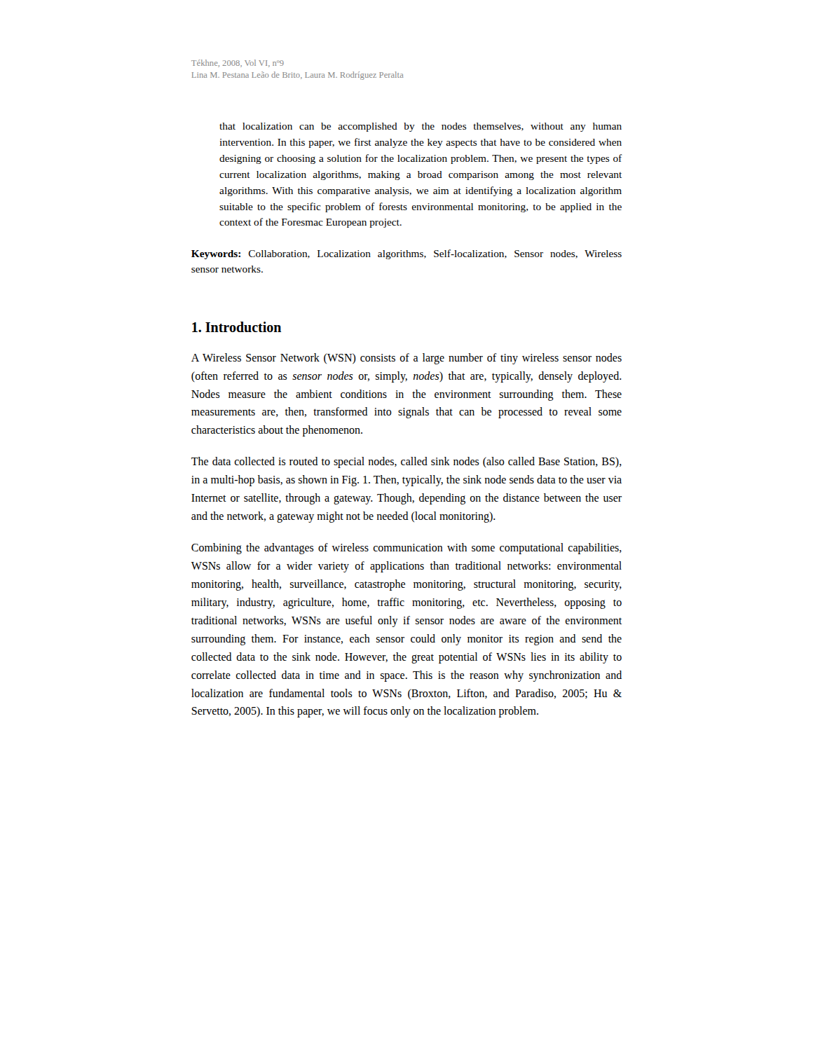Tékhne, 2008, Vol VI, nº9 Lina M. Pestana Leão de Brito, Laura M. Rodríguez Peralta
that localization can be accomplished by the nodes themselves, without any human intervention. In this paper, we first analyze the key aspects that have to be considered when designing or choosing a solution for the localization problem. Then, we present the types of current localization algorithms, making a broad comparison among the most relevant algorithms. With this comparative analysis, we aim at identifying a localization algorithm suitable to the specific problem of forests environmental monitoring, to be applied in the context of the Foresmac European project.
Keywords: Collaboration, Localization algorithms, Self-localization, Sensor nodes, Wireless sensor networks.
1. Introduction
A Wireless Sensor Network (WSN) consists of a large number of tiny wireless sensor nodes (often referred to as sensor nodes or, simply, nodes) that are, typically, densely deployed. Nodes measure the ambient conditions in the environment surrounding them. These measurements are, then, transformed into signals that can be processed to reveal some characteristics about the phenomenon.
The data collected is routed to special nodes, called sink nodes (also called Base Station, BS), in a multi-hop basis, as shown in Fig. 1. Then, typically, the sink node sends data to the user via Internet or satellite, through a gateway. Though, depending on the distance between the user and the network, a gateway might not be needed (local monitoring).
Combining the advantages of wireless communication with some computational capabilities, WSNs allow for a wider variety of applications than traditional networks: environmental monitoring, health, surveillance, catastrophe monitoring, structural monitoring, security, military, industry, agriculture, home, traffic monitoring, etc. Nevertheless, opposing to traditional networks, WSNs are useful only if sensor nodes are aware of the environment surrounding them. For instance, each sensor could only monitor its region and send the collected data to the sink node. However, the great potential of WSNs lies in its ability to correlate collected data in time and in space. This is the reason why synchronization and localization are fundamental tools to WSNs (Broxton, Lifton, and Paradiso, 2005; Hu & Servetto, 2005). In this paper, we will focus only on the localization problem.